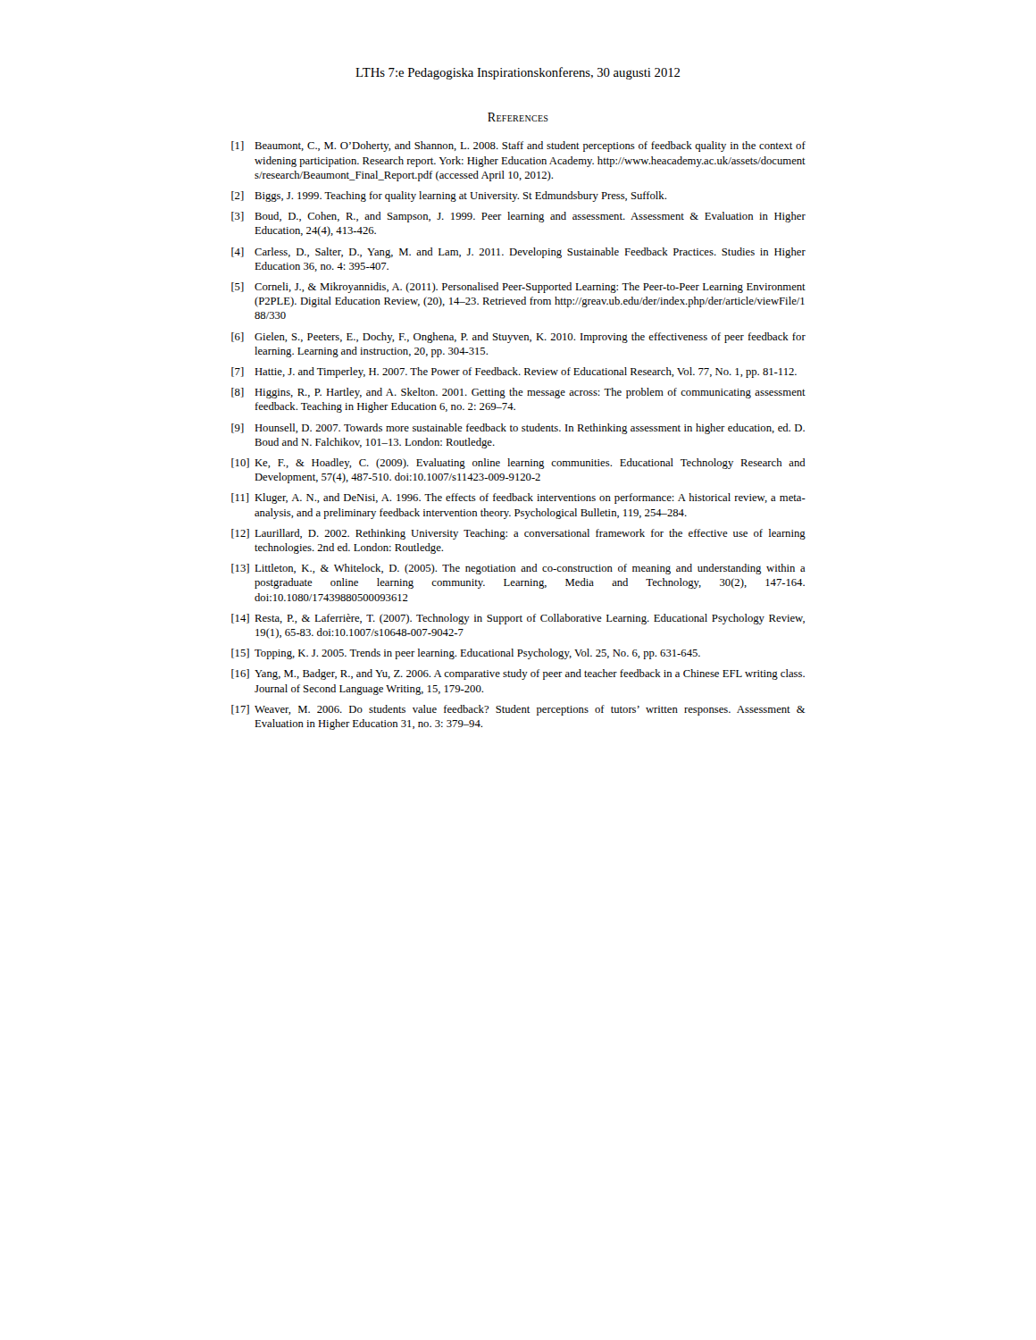LTHs 7:e Pedagogiska Inspirationskonferens, 30 augusti 2012
References
[1] Beaumont, C., M. O’Doherty, and Shannon, L. 2008. Staff and student perceptions of feedback quality in the context of widening participation. Research report. York: Higher Education Academy. http://www.heacademy.ac.uk/assets/documents/research/Beaumont_Final_Report.pdf (accessed April 10, 2012).
[2] Biggs, J. 1999. Teaching for quality learning at University. St Edmundsbury Press, Suffolk.
[3] Boud, D., Cohen, R., and Sampson, J. 1999. Peer learning and assessment. Assessment & Evaluation in Higher Education, 24(4), 413-426.
[4] Carless, D., Salter, D., Yang, M. and Lam, J. 2011. Developing Sustainable Feedback Practices. Studies in Higher Education 36, no. 4: 395-407.
[5] Corneli, J., & Mikroyannidis, A. (2011). Personalised Peer-Supported Learning: The Peer-to-Peer Learning Environment (P2PLE). Digital Education Review, (20), 14–23. Retrieved from http://greav.ub.edu/der/index.php/der/article/viewFile/188/330
[6] Gielen, S., Peeters, E., Dochy, F., Onghena, P. and Stuyven, K. 2010. Improving the effectiveness of peer feedback for learning. Learning and instruction, 20, pp. 304-315.
[7] Hattie, J. and Timperley, H. 2007. The Power of Feedback. Review of Educational Research, Vol. 77, No. 1, pp. 81-112.
[8] Higgins, R., P. Hartley, and A. Skelton. 2001. Getting the message across: The problem of communicating assessment feedback. Teaching in Higher Education 6, no. 2: 269–74.
[9] Hounsell, D. 2007. Towards more sustainable feedback to students. In Rethinking assessment in higher education, ed. D. Boud and N. Falchikov, 101–13. London: Routledge.
[10] Ke, F., & Hoadley, C. (2009). Evaluating online learning communities. Educational Technology Research and Development, 57(4), 487-510. doi:10.1007/s11423-009-9120-2
[11] Kluger, A. N., and DeNisi, A. 1996. The effects of feedback interventions on performance: A historical review, a meta-analysis, and a preliminary feedback intervention theory. Psychological Bulletin, 119, 254–284.
[12] Laurillard, D. 2002. Rethinking University Teaching: a conversational framework for the effective use of learning technologies. 2nd ed. London: Routledge.
[13] Littleton, K., & Whitelock, D. (2005). The negotiation and co‑construction of meaning and understanding within a postgraduate online learning community. Learning, Media and Technology, 30(2), 147-164. doi:10.1080/17439880500093612
[14] Resta, P., & Laferrière, T. (2007). Technology in Support of Collaborative Learning. Educational Psychology Review, 19(1), 65-83. doi:10.1007/s10648-007-9042-7
[15] Topping, K. J. 2005. Trends in peer learning. Educational Psychology, Vol. 25, No. 6, pp. 631-645.
[16] Yang, M., Badger, R., and Yu, Z. 2006. A comparative study of peer and teacher feedback in a Chinese EFL writing class. Journal of Second Language Writing, 15, 179-200.
[17] Weaver, M. 2006. Do students value feedback? Student perceptions of tutors’ written responses. Assessment & Evaluation in Higher Education 31, no. 3: 379–94.